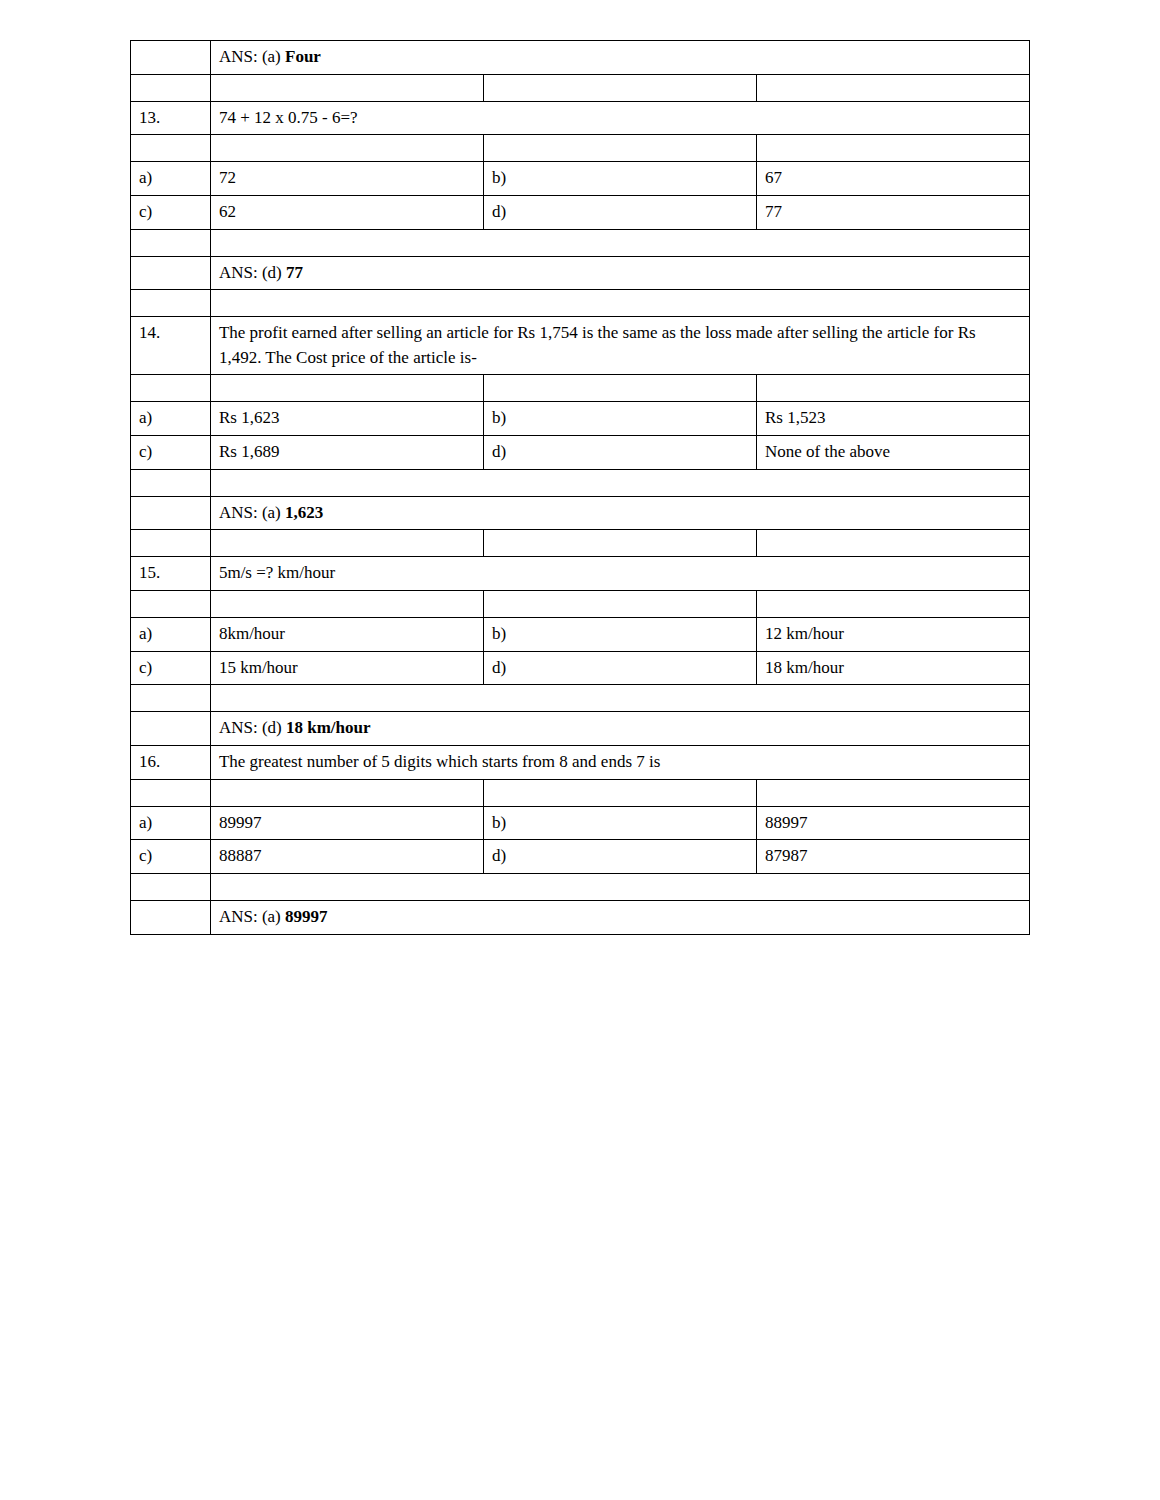| | ANS: (a) Four |
| 13. | 74 + 12 x 0.75 - 6=? |
| a) | 72 | b) | 67 |
| c) | 62 | d) | 77 |
| | ANS: (d) 77 |
| 14. | The profit earned after selling an article for Rs 1,754 is the same as the loss made after selling the article for Rs 1,492. The Cost price of the article is- |
| a) | Rs 1,623 | b) | Rs 1,523 |
| c) | Rs 1,689 | d) | None of the above |
| | ANS: (a) 1,623 |
| 15. | 5m/s =? km/hour |
| a) | 8km/hour | b) | 12 km/hour |
| c) | 15 km/hour | d) | 18 km/hour |
| | ANS: (d) 18 km/hour |
| 16. | The greatest number of 5 digits which starts from 8 and ends 7 is |
| a) | 89997 | b) | 88997 |
| c) | 88887 | d) | 87987 |
| | ANS: (a) 89997 |